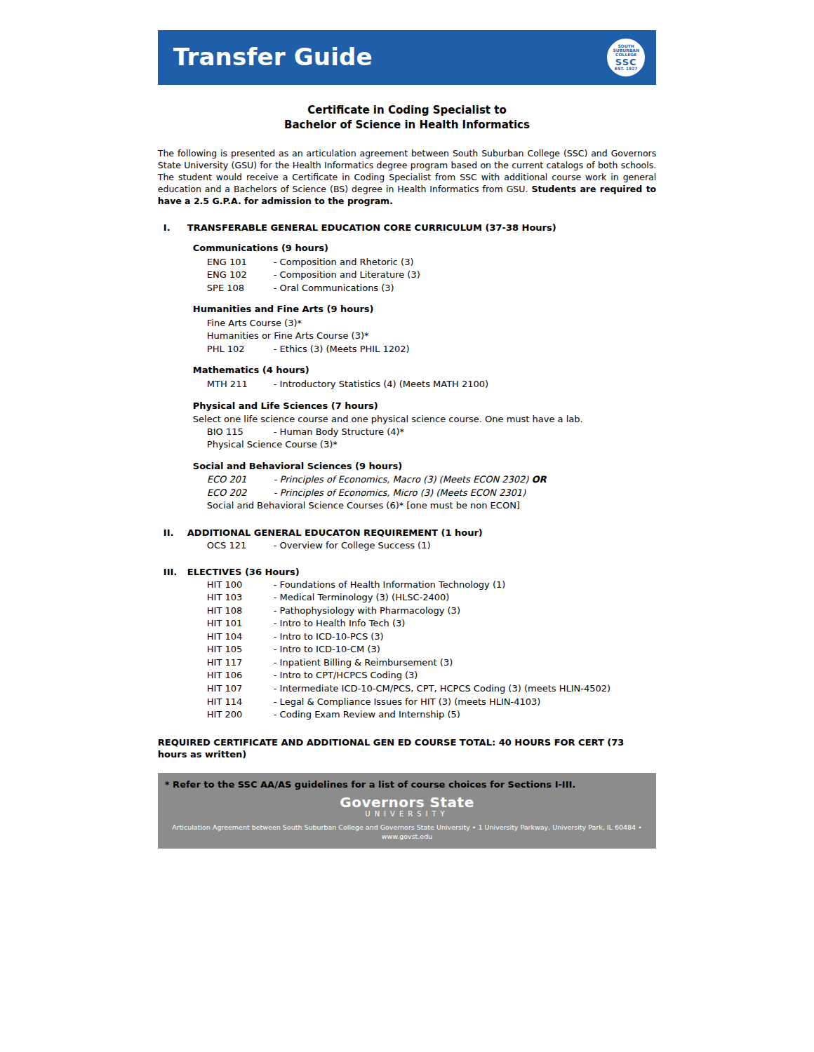Transfer Guide
SOUTH SUBURBAN COLLEGE SSC EST. 1927
Certificate in Coding Specialist to
Bachelor of Science in Health Informatics
The following is presented as an articulation agreement between South Suburban College (SSC) and Governors State University (GSU) for the Health Informatics degree program based on the current catalogs of both schools. The student would receive a Certificate in Coding Specialist from SSC with additional course work in general education and a Bachelors of Science (BS) degree in Health Informatics from GSU. Students are required to have a 2.5 G.P.A. for admission to the program.
I.
TRANSFERABLE GENERAL EDUCATION CORE CURRICULUM (37-38 Hours)
Communications (9 hours)
| ENG 101 | - Composition and Rhetoric (3) |
| ENG 102 | - Composition and Literature (3) |
| SPE 108 | - Oral Communications (3) |
Humanities and Fine Arts (9 hours)
| Fine Arts Course (3)* |
| Humanities or Fine Arts Course (3)* |
| PHL 102 | - Ethics (3) (Meets PHIL 1202) |
Mathematics (4 hours)
| MTH 211 | - Introductory Statistics (4) (Meets MATH 2100) |
Physical and Life Sciences (7 hours)
Select one life science course and one physical science course. One must have a lab.
| BIO 115 | - Human Body Structure (4)* |
| Physical Science Course (3)* |
Social and Behavioral Sciences (9 hours)
| ECO 201 | - Principles of Economics, Macro (3) (Meets ECON 2302) OR |
| ECO 202 | - Principles of Economics, Micro (3) (Meets ECON 2301) |
| Social and Behavioral Science Courses (6)* [one must be non ECON] |
II.
ADDITIONAL GENERAL EDUCATON REQUIREMENT (1 hour)
| OCS 121 | - Overview for College Success (1) |
III.
ELECTIVES (36 Hours)
| HIT 100 | - Foundations of Health Information Technology (1) |
| HIT 103 | - Medical Terminology (3) (HLSC-2400) |
| HIT 108 | - Pathophysiology with Pharmacology (3) |
| HIT 101 | - Intro to Health Info Tech (3) |
| HIT 104 | - Intro to ICD-10-PCS (3) |
| HIT 105 | - Intro to ICD-10-CM (3) |
| HIT 117 | - Inpatient Billing & Reimbursement (3) |
| HIT 106 | - Intro to CPT/HCPCS Coding (3) |
| HIT 107 | - Intermediate ICD-10-CM/PCS, CPT, HCPCS Coding (3) (meets HLIN-4502) |
| HIT 114 | - Legal & Compliance Issues for HIT (3) (meets HLIN-4103) |
| HIT 200 | - Coding Exam Review and Internship (5) |
REQUIRED CERTIFICATE AND ADDITIONAL GEN ED COURSE TOTAL: 40 HOURS FOR CERT (73 hours as written)
* Refer to the SSC AA/AS guidelines for a list of course choices for Sections I-III.
Governors State
UNIVERSITY
Articulation Agreement between South Suburban College and Governors State University • 1 University Parkway, University Park, IL 60484 • www.govst.edu